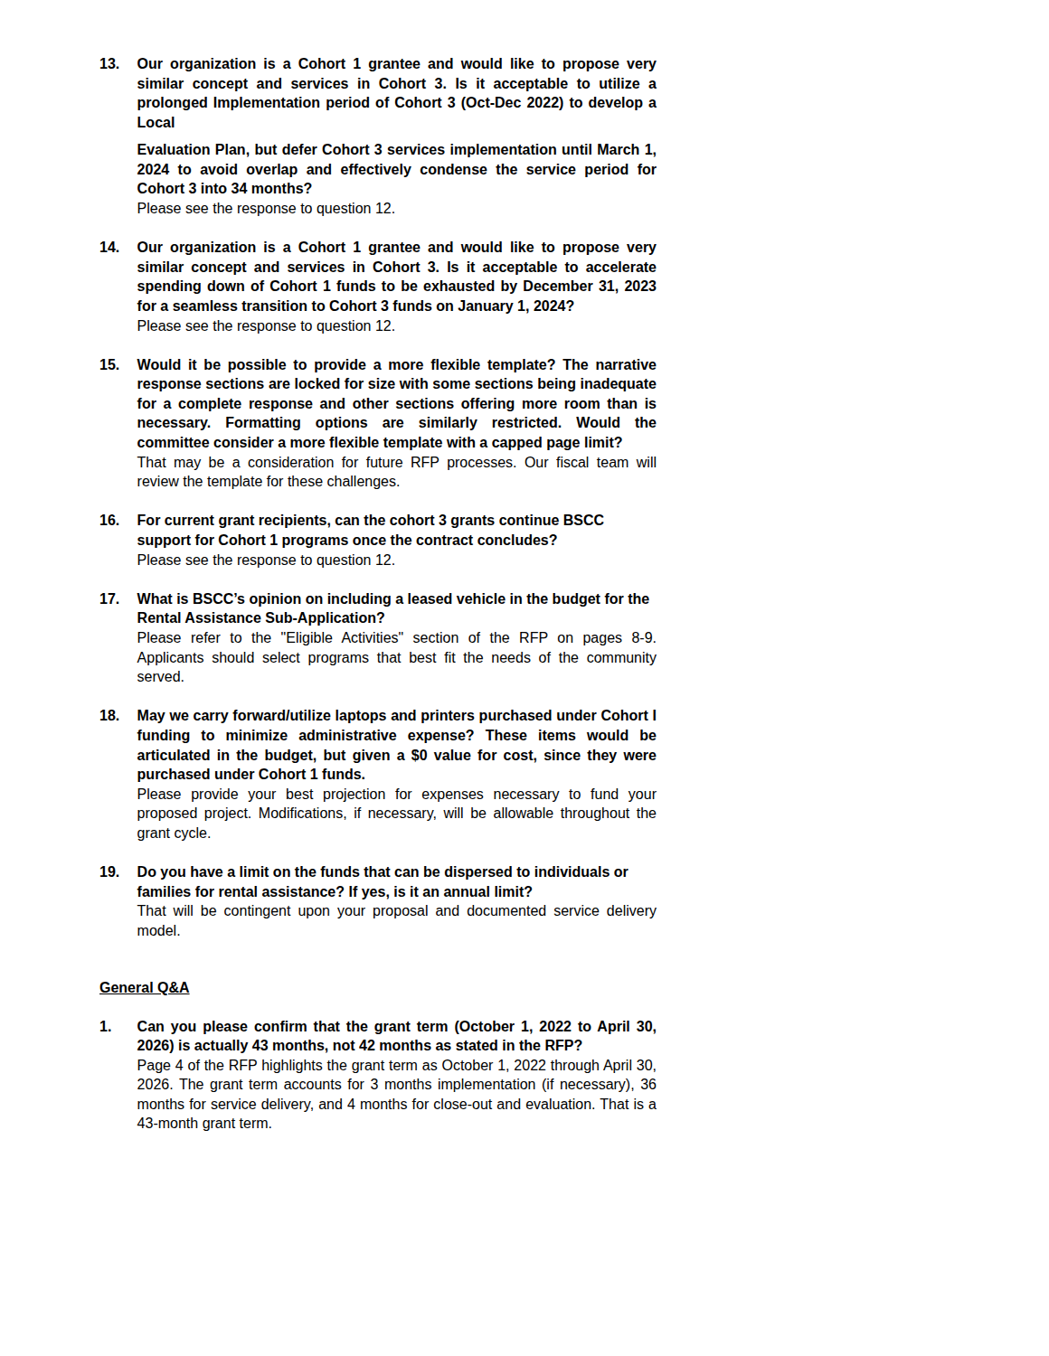Our organization is a Cohort 1 grantee and would like to propose very similar concept and services in Cohort 3. Is it acceptable to utilize a prolonged Implementation period of Cohort 3 (Oct-Dec 2022) to develop a Local
Evaluation Plan, but defer Cohort 3 services implementation until March 1, 2024 to avoid overlap and effectively condense the service period for Cohort 3 into 34 months?
Please see the response to question 12.
Our organization is a Cohort 1 grantee and would like to propose very similar concept and services in Cohort 3. Is it acceptable to accelerate spending down of Cohort 1 funds to be exhausted by December 31, 2023 for a seamless transition to Cohort 3 funds on January 1, 2024?
Please see the response to question 12.
Would it be possible to provide a more flexible template? The narrative response sections are locked for size with some sections being inadequate for a complete response and other sections offering more room than is necessary. Formatting options are similarly restricted. Would the committee consider a more flexible template with a capped page limit?
That may be a consideration for future RFP processes. Our fiscal team will review the template for these challenges.
For current grant recipients, can the cohort 3 grants continue BSCC support for Cohort 1 programs once the contract concludes?
Please see the response to question 12.
What is BSCC’s opinion on including a leased vehicle in the budget for the Rental Assistance Sub-Application?
Please refer to the "Eligible Activities" section of the RFP on pages 8-9. Applicants should select programs that best fit the needs of the community served.
May we carry forward/utilize laptops and printers purchased under Cohort I funding to minimize administrative expense? These items would be articulated in the budget, but given a $0 value for cost, since they were purchased under Cohort 1 funds.
Please provide your best projection for expenses necessary to fund your proposed project. Modifications, if necessary, will be allowable throughout the grant cycle.
Do you have a limit on the funds that can be dispersed to individuals or families for rental assistance? If yes, is it an annual limit?
That will be contingent upon your proposal and documented service delivery model.
General Q&A
Can you please confirm that the grant term (October 1, 2022 to April 30, 2026) is actually 43 months, not 42 months as stated in the RFP?
Page 4 of the RFP highlights the grant term as October 1, 2022 through April 30, 2026. The grant term accounts for 3 months implementation (if necessary), 36 months for service delivery, and 4 months for close-out and evaluation. That is a 43-month grant term.